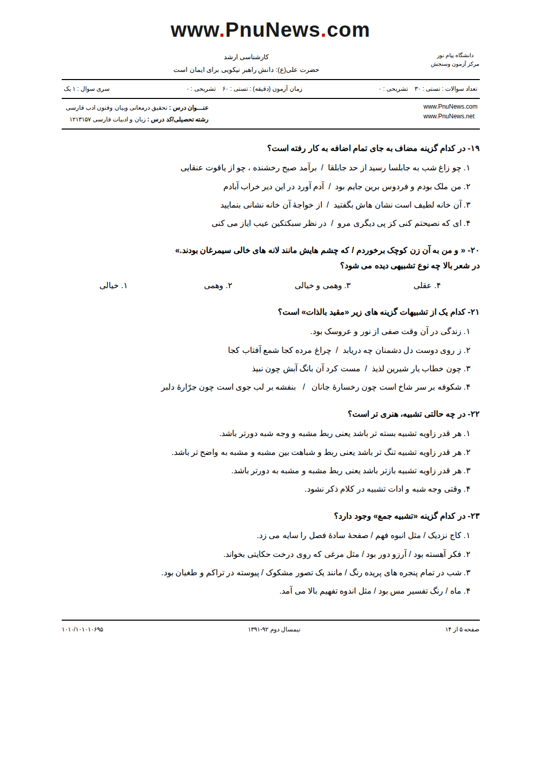www. PnuNews. com
دانشگاه پیام نور
مرکز آزمون وسنجش
کارشناسی ارشد
حضرت علی(ع): دانش راهبر نیکویی برای ایمان است
تعداد سوالات : تستی : ۳۰ تشریحی : ۰
زمان آزمون (دقیقه) : تستی : ۶۰ تشریحی : ۰
سری سوال : ۱ یک
www.PnuNews.com
www.PnuNews.net
عنـــوان درس : تحقیق درمعانی وبیان وفنون ادب فارسی
رشته تحصیلی/کد درس : زبان و ادبیات فارسی ۱۲۱۳۱۵۷
۱۹- در کدام گزینه مضاف به جای تمام اضافه به کار رفته است؟
۱. چو زاغ شب به جابلسا رسید از حد جابلقا / برآمد صبح رخشنده ، چو از یاقوت عنقایی
۲. من ملک بودم و فردوس برین جایم بود / آدم آورد در این دیر خراب آبادم
۳. آن خانه لطیف است نشان هاش بگفتید / از خواجهٔ آن خانه نشانی بنمایید
۴. ای که نصیحتم کنی کز پی دیگری مرو / در نظر سبکتکین عیب ایاز می کنی
۲۰- « و من به آن زن کوچک برخوردم / که چشم هایش مانند لانه های خالی سیمرغان بودند.»
در شعر بالا چه نوع تشبیهی دیده می شود؟
۴. عقلی
۳. وهمی و خیالی
۲. وهمی
۱. خیالی
۲۱- کدام یک از تشبیهات گزینه های زیر «مقید بالذات» است؟
۱. زندگی در آن وقت صفی از نور و عروسک بود.
۲. ز روی دوست دل دشمنان چه دریابد / چراغ مرده کجا شمع آفتاب کجا
۳. چون خطاب یار شیرین لذیذ / مست کرد آن بانگ آبش چون نبیذ
۴. شکوفه بر سر شاخ است چون رخسارهٔ جانان / بنفشه بر لب جوی است چون جرّارهٔ دلبر
۲۲- در چه حالتی تشبیه، هنری تر است؟
۱. هر قدر زاویه تشبیه بسته تر باشد یعنی ربط مشبه و وجه شبه دورتر باشد.
۲. هر قدر زاویه تشبیه تنگ تر باشد یعنی ربط و شباهت بین مشبه و مشبه به واضح تر باشد.
۳. هر قدر زاویه تشبیه بازتر باشد یعنی ربط مشبه و مشبه به دورتر باشد.
۴. وقتی وجه شبه و ادات تشبیه در کلام ذکر نشود.
۲۳- در کدام گزینه «تشبیه جمع» وجود دارد؟
۱. کاج نزدیک / مثل انبوه فهم / صفحهٔ سادهٔ فصل را سایه می زد.
۲. فکر آهسته بود / آرزو دور بود / مثل مرغی که روی درخت حکایتی بخواند.
۳. شب در تمام پنجره های پریده رنگ / مانند یک تصور مشکوک / پیوسته در تراکم و طغیان بود.
۴. ماه / رنگ تفسیر مس بود / مثل اندوه تفهیم بالا می آمد.
صفحه ۵ از ۱۴
نیمسال دوم ۹۲-۱۳۹۱
۱۰۱۰/۱۰۱۰۱۰۶۹۵